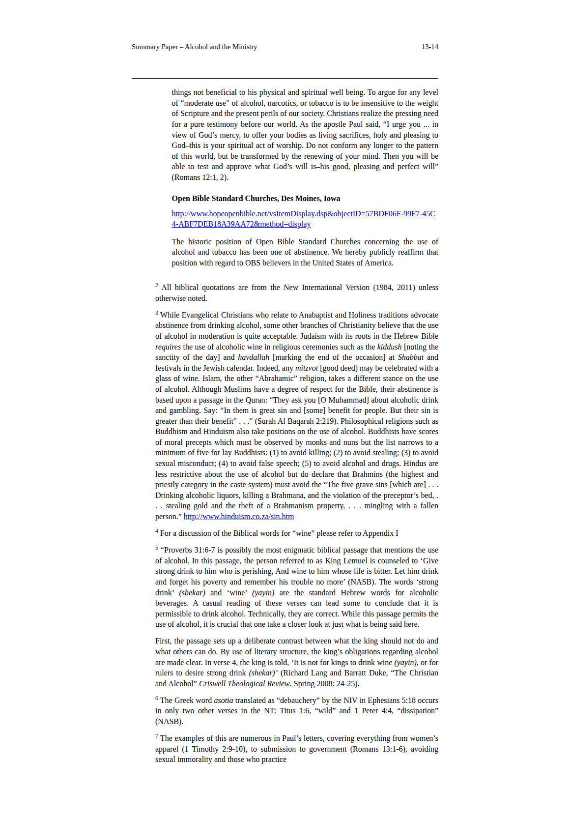Summary Paper – Alcohol and the Ministry
13-14
things not beneficial to his physical and spiritual well being. To argue for any level of “moderate use” of alcohol, narcotics, or tobacco is to be insensitive to the weight of Scripture and the present perils of our society. Christians realize the pressing need for a pure testimony before our world. As the apostle Paul said, “I urge you ... in view of God’s mercy, to offer your bodies as living sacrifices, holy and pleasing to God–this is your spiritual act of worship. Do not conform any longer to the pattern of this world, but be transformed by the renewing of your mind. Then you will be able to test and approve what God’s will is–his good, pleasing and perfect will” (Romans 12:1, 2).
Open Bible Standard Churches, Des Moines, Iowa
http://www.hopeopenbible.net/vsItemDisplay.dsp&objectID=57BDF06F-99F7-45C4-ABF7DEB18A39AA72&method=display
The historic position of Open Bible Standard Churches concerning the use of alcohol and tobacco has been one of abstinence. We hereby publicly reaffirm that position with regard to OBS believers in the United States of America.
2 All biblical quotations are from the New International Version (1984, 2011) unless otherwise noted.
3 While Evangelical Christians who relate to Anabaptist and Holiness traditions advocate abstinence from drinking alcohol, some other branches of Christianity believe that the use of alcohol in moderation is quite acceptable. Judaism with its roots in the Hebrew Bible requires the use of alcoholic wine in religious ceremonies such as the kiddush [noting the sanctity of the day] and havdallah [marking the end of the occasion] at Shabbat and festivals in the Jewish calendar. Indeed, any mitzvot [good deed] may be celebrated with a glass of wine. Islam, the other “Abrahamic” religion, takes a different stance on the use of alcohol. Although Muslims have a degree of respect for the Bible, their abstinence is based upon a passage in the Quran: “They ask you [O Muhammad] about alcoholic drink and gambling. Say: “In them is great sin and [some] benefit for people. But their sin is greater than their benefit” . . .” (Surah Al Baqarah 2:219). Philosophical religions such as Buddhism and Hinduism also take positions on the use of alcohol. Buddhists have scores of moral precepts which must be observed by monks and nuns but the list narrows to a minimum of five for lay Buddhists: (1) to avoid killing; (2) to avoid stealing; (3) to avoid sexual misconduct; (4) to avoid false speech; (5) to avoid alcohol and drugs. Hindus are less restrictive about the use of alcohol but do declare that Brahmins (the highest and priestly category in the caste system) must avoid the “The five grave sins [which are] . . . Drinking alcoholic liquors, killing a Brahmana, and the violation of the preceptor’s bed, . . . stealing gold and the theft of a Brahmanism property, . . . mingling with a fallen person.” http://www.hinduism.co.za/sin.htm
4 For a discussion of the Biblical words for “wine” please refer to Appendix I
5 “Proverbs 31:6-7 is possibly the most enigmatic biblical passage that mentions the use of alcohol. In this passage, the person referred to as King Lemuel is counseled to ‘Give strong drink to him who is perishing, And wine to him whose life is bitter. Let him drink and forget his poverty and remember his trouble no more’ (NASB). The words ‘strong drink’ (shekar) and ‘wine’ (yayin) are the standard Hebrew words for alcoholic beverages. A casual reading of these verses can lead some to conclude that it is permissible to drink alcohol. Technically, they are correct. While this passage permits the use of alcohol, it is crucial that one take a closer look at just what is being said here.
First, the passage sets up a deliberate contrast between what the king should not do and what others can do. By use of literary structure, the king’s obligations regarding alcohol are made clear. In verse 4, the king is told, ‘It is not for kings to drink wine (yayin), or for rulers to desire strong drink (shekar)’ (Richard Lang and Barratt Duke, “The Christian and Alcohol” Criswell Theological Review, Spring 2008: 24-25).
6 The Greek word asotia translated as “debauchery” by the NIV in Ephesians 5:18 occurs in only two other verses in the NT: Titus 1:6, “wild” and 1 Peter 4:4, “dissipation” (NASB).
7 The examples of this are numerous in Paul’s letters, covering everything from women’s apparel (1 Timothy 2:9-10), to submission to government (Romans 13:1-6), avoiding sexual immorality and those who practice